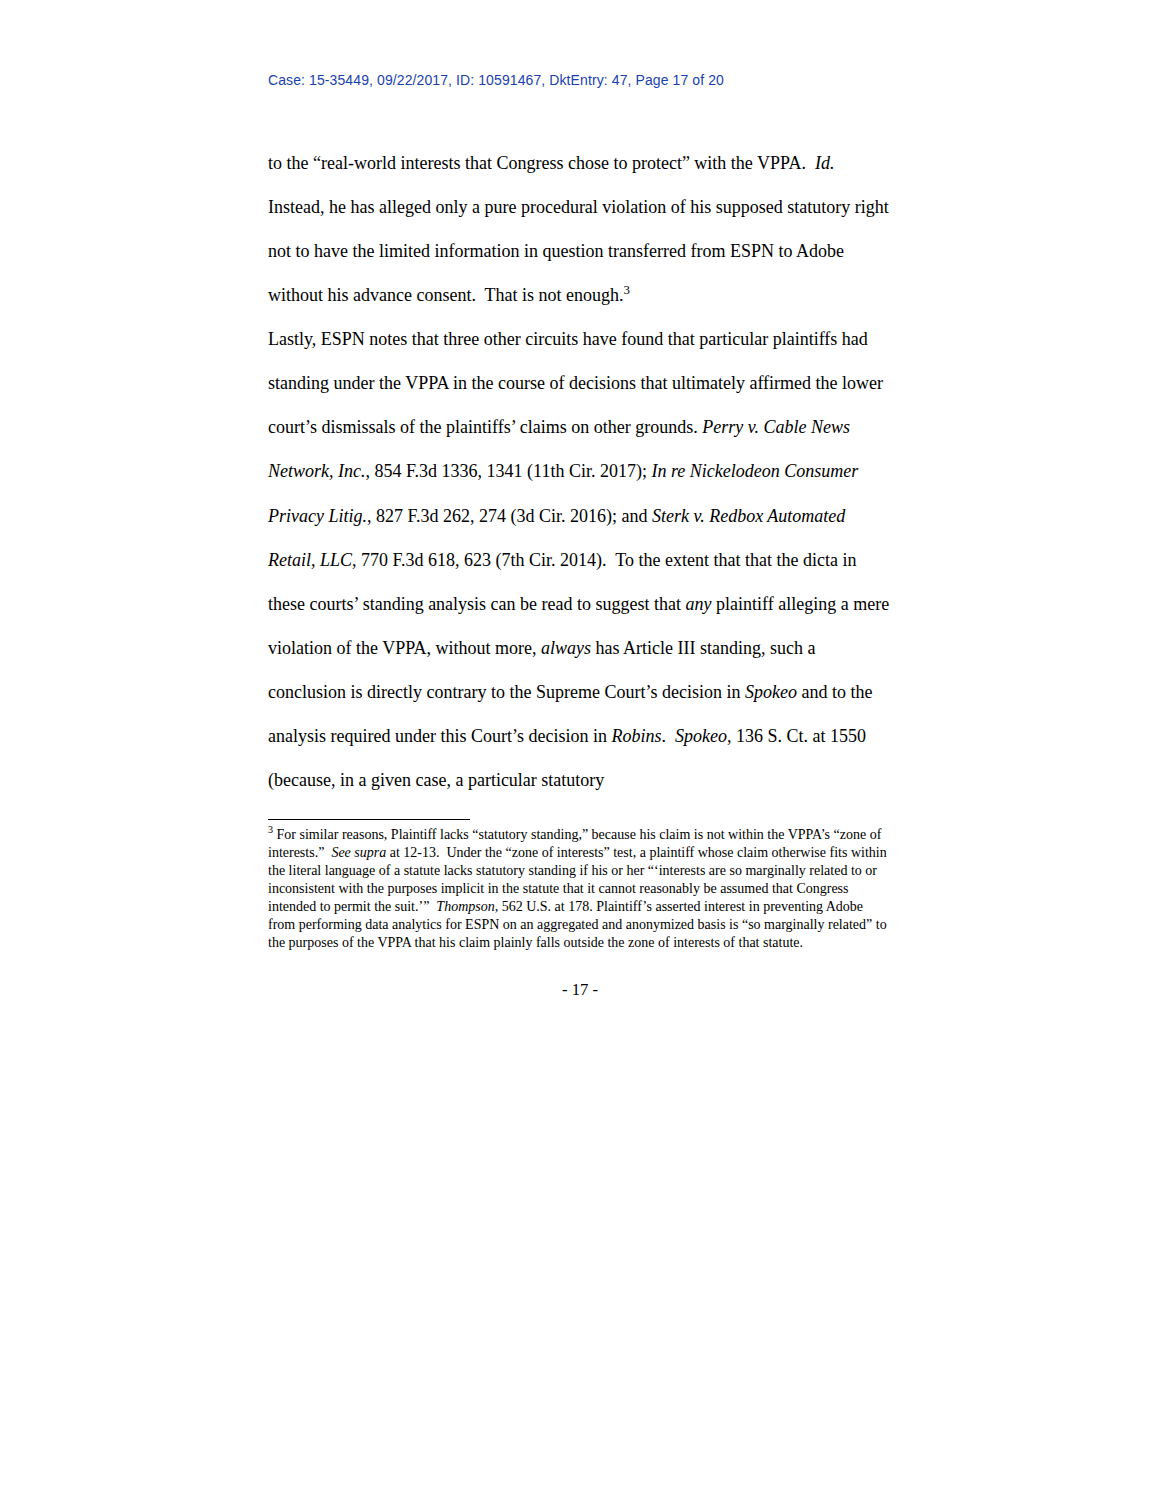Case: 15-35449, 09/22/2017, ID: 10591467, DktEntry: 47, Page 17 of 20
to the “real-world interests that Congress chose to protect” with the VPPA. Id. Instead, he has alleged only a pure procedural violation of his supposed statutory right not to have the limited information in question transferred from ESPN to Adobe without his advance consent. That is not enough.3
Lastly, ESPN notes that three other circuits have found that particular plaintiffs had standing under the VPPA in the course of decisions that ultimately affirmed the lower court’s dismissals of the plaintiffs’ claims on other grounds. Perry v. Cable News Network, Inc., 854 F.3d 1336, 1341 (11th Cir. 2017); In re Nickelodeon Consumer Privacy Litig., 827 F.3d 262, 274 (3d Cir. 2016); and Sterk v. Redbox Automated Retail, LLC, 770 F.3d 618, 623 (7th Cir. 2014). To the extent that that the dicta in these courts’ standing analysis can be read to suggest that any plaintiff alleging a mere violation of the VPPA, without more, always has Article III standing, such a conclusion is directly contrary to the Supreme Court’s decision in Spokeo and to the analysis required under this Court’s decision in Robins. Spokeo, 136 S. Ct. at 1550 (because, in a given case, a particular statutory
3 For similar reasons, Plaintiff lacks “statutory standing,” because his claim is not within the VPPA’s “zone of interests.” See supra at 12-13. Under the “zone of interests” test, a plaintiff whose claim otherwise fits within the literal language of a statute lacks statutory standing if his or her “‘interests are so marginally related to or inconsistent with the purposes implicit in the statute that it cannot reasonably be assumed that Congress intended to permit the suit.’” Thompson, 562 U.S. at 178. Plaintiff’s asserted interest in preventing Adobe from performing data analytics for ESPN on an aggregated and anonymized basis is “so marginally related” to the purposes of the VPPA that his claim plainly falls outside the zone of interests of that statute.
- 17 -